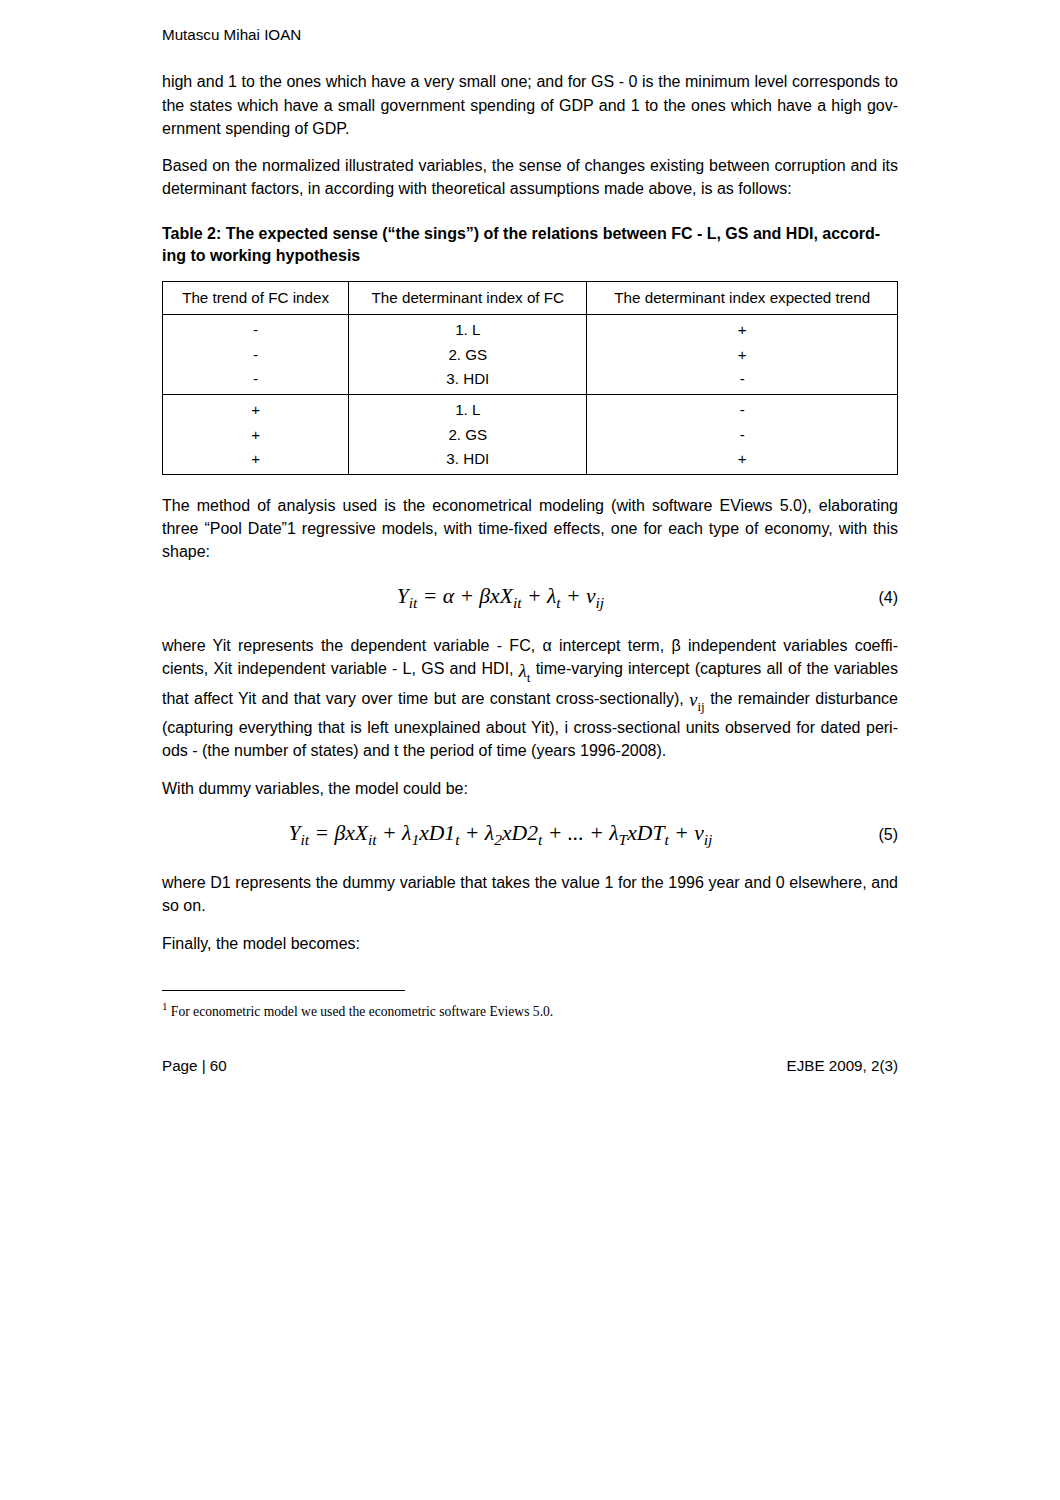Mutascu Mihai IOAN
high and 1 to the ones which have a very small one; and for GS - 0 is the minimum level corresponds to the states which have a small government spending of GDP and 1 to the ones which have a high government spending of GDP.
Based on the normalized illustrated variables, the sense of changes existing between corruption and its determinant factors, in according with theoretical assumptions made above, is as follows:
Table 2: The expected sense (“the sings”) of the relations between FC - L, GS and HDI, according to working hypothesis
| The trend of FC index | The determinant index of FC | The determinant index expected trend |
| --- | --- | --- |
| - - - | 1. L 2. GS 3. HDI | + + - |
| + + + | 1. L 2. GS 3. HDI | - - + |
The method of analysis used is the econometrical modeling (with software EViews 5.0), elaborating three “Pool Date”1 regressive models, with time-fixed effects, one for each type of economy, with this shape:
Yit = α + βxXit + λt + vij (4)
where Yit represents the dependent variable - FC, α intercept term, β independent variables coefficients, Xit independent variable - L, GS and HDI, λt time-varying intercept (captures all of the variables that affect Yit and that vary over time but are constant cross-sectionally), vij the remainder disturbance (capturing everything that is left unexplained about Yit), i cross-sectional units observed for dated periods - (the number of states) and t the period of time (years 1996-2008).
With dummy variables, the model could be:
Yit = βxXit + λ1xD1t + λ2xD2t + ... + λTxDTt + vij (5)
where D1 represents the dummy variable that takes the value 1 for the 1996 year and 0 elsewhere, and so on.
Finally, the model becomes:
1 For econometric model we used the econometric software Eviews 5.0.
Page | 60 EJBE 2009, 2(3)